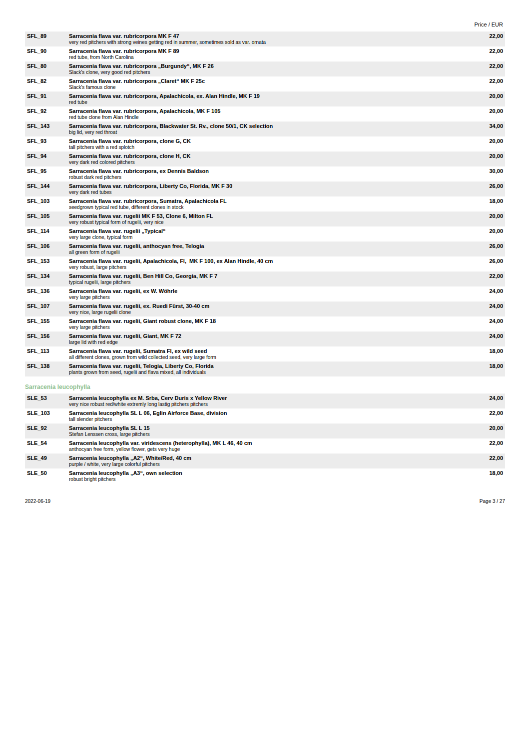| Price / EUR |
| SFL_89 | Sarracenia flava var. rubricorpora MK F 47 very red pitchers with strong veines getting red in summer, sometimes sold as var. ornata | 22,00 |
| SFL_90 | Sarracenia flava var. rubricorpora MK F 89 red tube, from North Carolina | 22,00 |
| SFL_80 | Sarracenia flava var. rubricorpora „Burgundy“, MK F 26 Slack's clone, very good red pitchers | 22,00 |
| SFL_82 | Sarracenia flava var. rubricorpora „Claret“ MK F 25c Slack's famous clone | 22,00 |
| SFL_91 | Sarracenia flava var. rubricorpora, Apalachicola, ex. Alan Hindle, MK F 19 red tube | 20,00 |
| SFL_92 | Sarracenia flava var. rubricorpora, Apalachicola, MK F 105 red tube clone from Alan Hindle | 20,00 |
| SFL_143 | Sarracenia flava var. rubricorpora, Blackwater St. Rv., clone 50/1, CK selection big lid, very red throat | 34,00 |
| SFL_93 | Sarracenia flava var. rubricorpora, clone G, CK tall pitchers with a red splotch | 20,00 |
| SFL_94 | Sarracenia flava var. rubricorpora, clone H, CK very dark red colored pitchers | 20,00 |
| SFL_95 | Sarracenia flava var. rubricorpora, ex Dennis Baldson robust dark red pitchers | 30,00 |
| SFL_144 | Sarracenia flava var. rubricorpora, Liberty Co, Florida, MK F 30 very dark red tubes | 26,00 |
| SFL_103 | Sarracenia flava var. rubricorpora, Sumatra, Apalachicola FL seedgrown typical red tube, different clones in stock | 18,00 |
| SFL_105 | Sarracenia flava var. rugelii MK F 53, Clone 6, Milton FL very robust typical form of rugelii, very nice | 20,00 |
| SFL_114 | Sarracenia flava var. rugelii „Typical“ very large clone, typical form | 20,00 |
| SFL_106 | Sarracenia flava var. rugelii, anthocyan free, Telogia all green form of rugelii | 26,00 |
| SFL_153 | Sarracenia flava var. rugelii, Apalachicola, Fl, MK F 100, ex Alan Hindle, 40 cm very robust, large pitchers | 26,00 |
| SFL_134 | Sarracenia flava var. rugelii, Ben Hill Co, Georgia, MK F 7 typical rugelii, large pitchers | 22,00 |
| SFL_136 | Sarracenia flava var. rugelii, ex W. Wöhrle very large pitchers | 24,00 |
| SFL_107 | Sarracenia flava var. rugelii, ex. Ruedi Fürst, 30-40 cm very nice, large rugelii clone | 24,00 |
| SFL_155 | Sarracenia flava var. rugelii, Giant robust clone, MK F 18 very large pitchers | 24,00 |
| SFL_156 | Sarracenia flava var. rugelii, Giant, MK F 72 large lid with red edge | 24,00 |
| SFL_113 | Sarracenia flava var. rugelii, Sumatra Fl, ex wild seed all different clones, grown from wild collected seed, very large form | 18,00 |
| SFL_138 | Sarracenia flava var. rugelii, Telogia, Liberty Co, Florida plants grown from seed, rugelii and flava mixed, all individuals | 18,00 |
Sarracenia leucophylla
| SLE_53 | Sarracenia leucophylla ex M. Srba, Cerv Duris x Yellow River very nice robust red/white extremly long lastig pitchers pitchers | 24,00 |
| SLE_103 | Sarracenia leucophylla SL L 06, Eglin Airforce Base, division tall slender pitchers | 22,00 |
| SLE_92 | Sarracenia leucophylla SL L 15 Stefan Lenssen cross, large pitchers | 20,00 |
| SLE_54 | Sarracenia leucophylla var. viridescens (heterophylla), MK L 46, 40 cm anthocyan free form, yellow flower, gets very huge | 22,00 |
| SLE_49 | Sarracenia leucophylla „A2“, White/Red, 40 cm purple / white, very large colorful pitchers | 22,00 |
| SLE_50 | Sarracenia leucophylla „A3“, own selection robust bright pitchers | 18,00 |
2022-06-19 Page 3 / 27